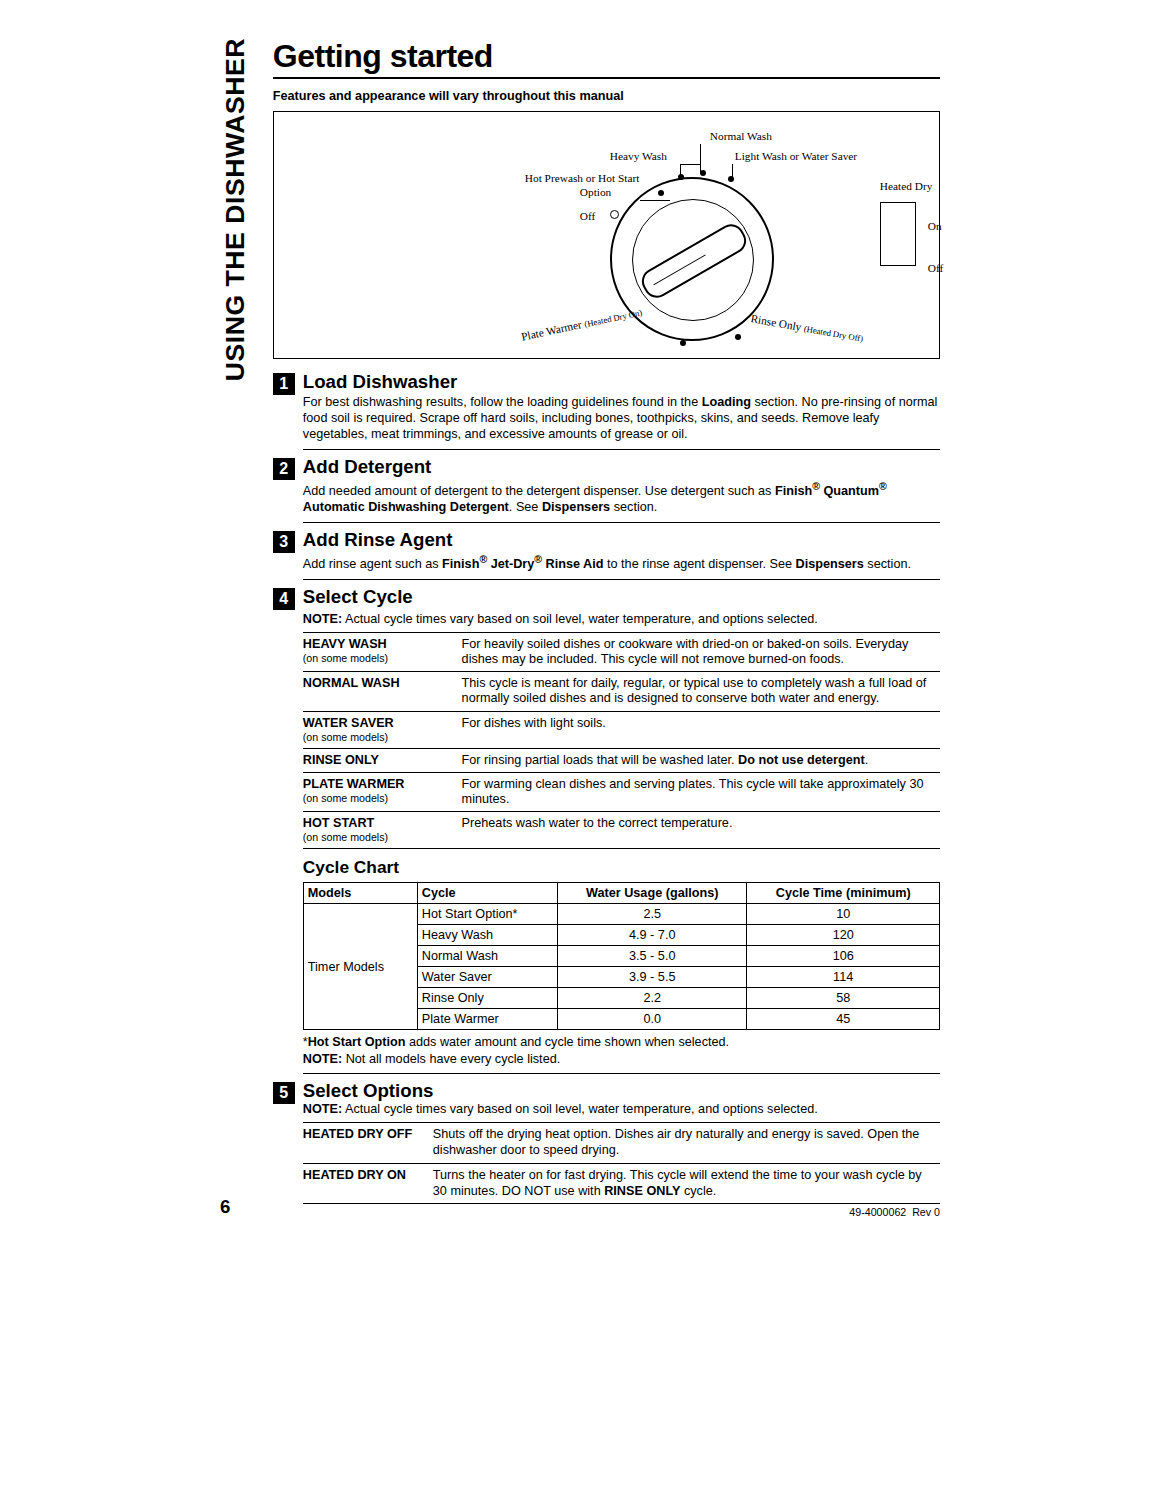USING THE DISHWASHER
Getting started
Features and appearance will vary throughout this manual
Normal Wash
Heavy Wash
Light Wash or Water Saver
Hot Prewash or Hot Start
Option
Off
Plate Warmer (Heated Dry On)
Rinse Only (Heated Dry Off)
Heated Dry
On
Off
1
Load Dishwasher
For best dishwashing results, follow the loading guidelines found in the Loading section. No pre-rinsing of normal food soil is required. Scrape off hard soils, including bones, toothpicks, skins, and seeds. Remove leafy vegetables, meat trimmings, and excessive amounts of grease or oil.
2
Add Detergent
Add needed amount of detergent to the detergent dispenser. Use detergent such as Finish® Quantum® Automatic Dishwashing Detergent. See Dispensers section.
3
Add Rinse Agent
Add rinse agent such as Finish® Jet-Dry® Rinse Aid to the rinse agent dispenser. See Dispensers section.
4
Select Cycle
NOTE: Actual cycle times vary based on soil level, water temperature, and options selected.
| HEAVY WASH (on some models) | For heavily soiled dishes or cookware with dried-on or baked-on soils. Everyday dishes may be included. This cycle will not remove burned-on foods. |
| NORMAL WASH | This cycle is meant for daily, regular, or typical use to completely wash a full load of normally soiled dishes and is designed to conserve both water and energy. |
| WATER SAVER (on some models) | For dishes with light soils. |
| RINSE ONLY | For rinsing partial loads that will be washed later. Do not use detergent . |
| PLATE WARMER (on some models) | For warming clean dishes and serving plates. This cycle will take approximately 30 minutes. |
| HOT START (on some models) | Preheats wash water to the correct temperature. |
Cycle Chart
| Models | Cycle | Water Usage (gallons) | Cycle Time (minimum) |
| --- | --- | --- | --- |
| Timer Models | Hot Start Option* | 2.5 | 10 |
| Heavy Wash | 4.9 - 7.0 | 120 |
| Normal Wash | 3.5 - 5.0 | 106 |
| Water Saver | 3.9 - 5.5 | 114 |
| Rinse Only | 2.2 | 58 |
| Plate Warmer | 0.0 | 45 |
*Hot Start Option adds water amount and cycle time shown when selected.
NOTE: Not all models have every cycle listed.
5
Select Options
NOTE: Actual cycle times vary based on soil level, water temperature, and options selected.
| HEATED DRY OFF | Shuts off the drying heat option. Dishes air dry naturally and energy is saved. Open the dishwasher door to speed drying. |
| HEATED DRY ON | Turns the heater on for fast drying. This cycle will extend the time to your wash cycle by 30 minutes. DO NOT use with RINSE ONLY cycle. |
6
49-4000062 Rev 0